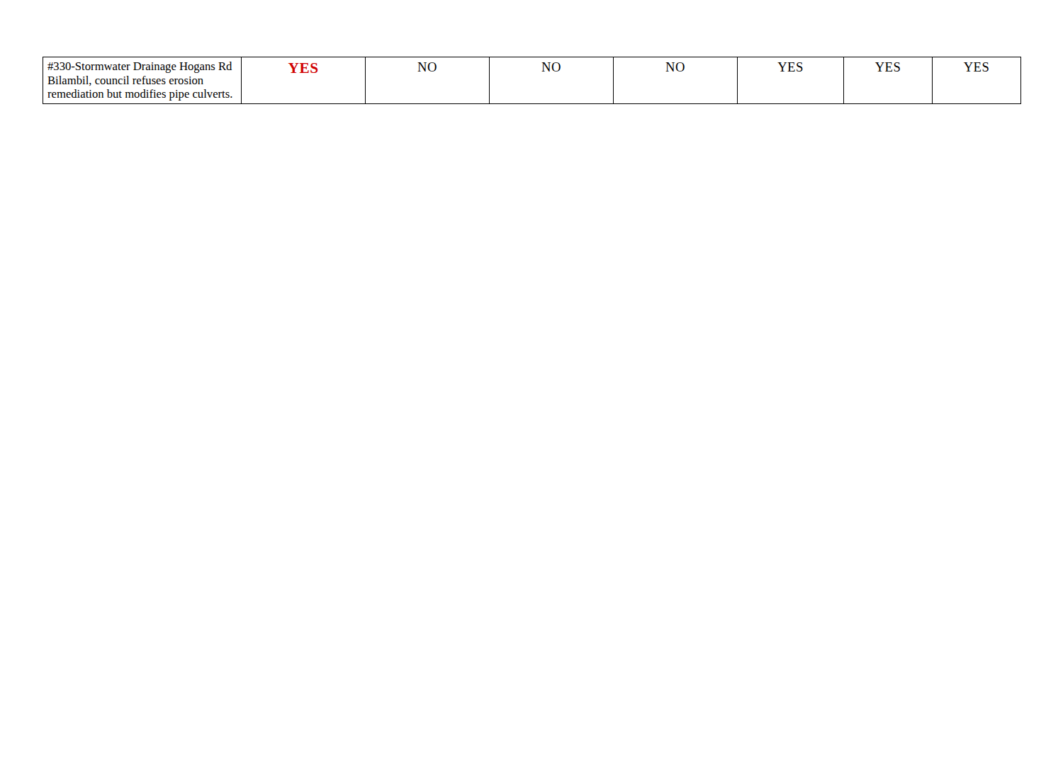| #330-Stormwater Drainage Hogans Rd Bilambil, council refuses erosion remediation but modifies pipe culverts. | YES | NO | NO | NO | YES | YES | YES |